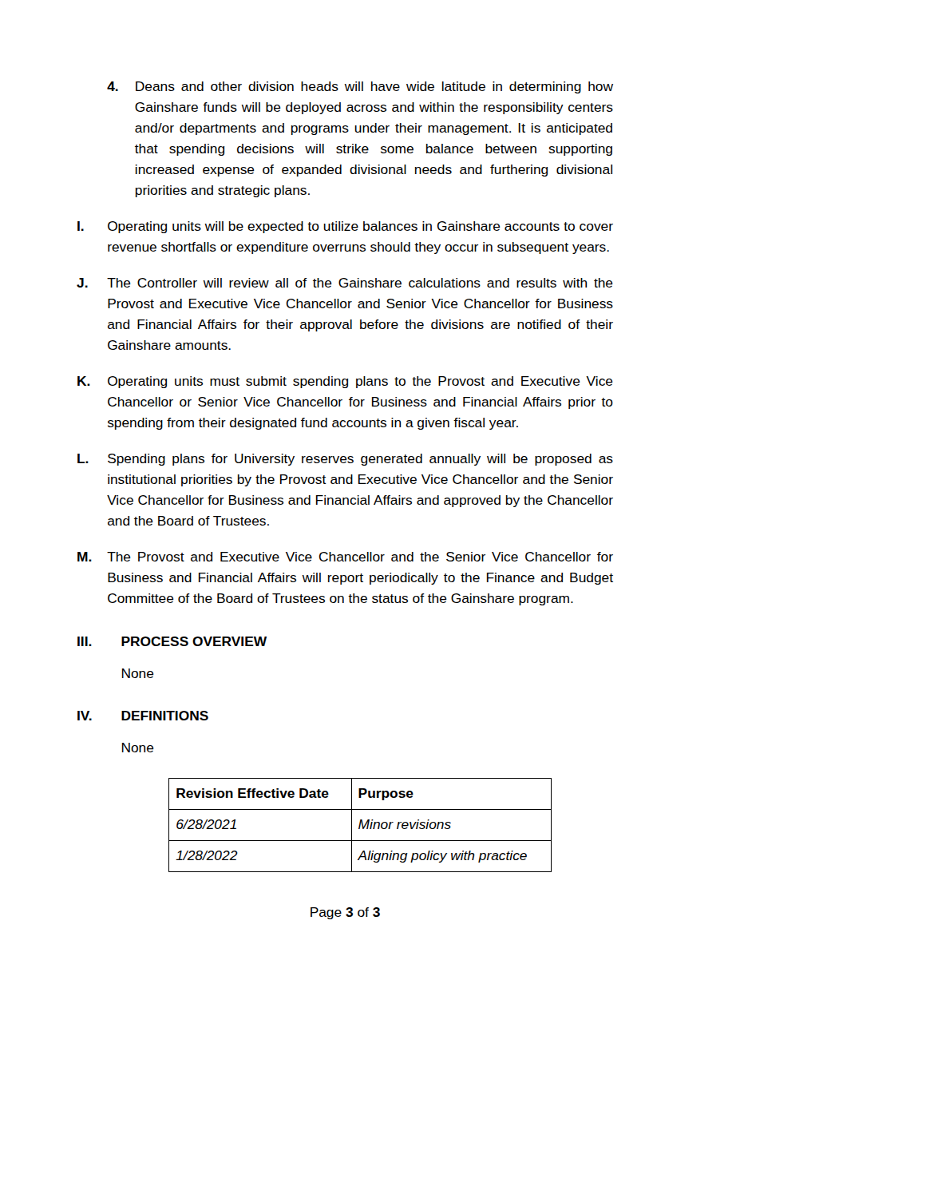4.
Deans and other division heads will have wide latitude in determining how Gainshare funds will be deployed across and within the responsibility centers and/or departments and programs under their management. It is anticipated that spending decisions will strike some balance between supporting increased expense of expanded divisional needs and furthering divisional priorities and strategic plans.
I.
Operating units will be expected to utilize balances in Gainshare accounts to cover revenue shortfalls or expenditure overruns should they occur in subsequent years.
J.
The Controller will review all of the Gainshare calculations and results with the Provost and Executive Vice Chancellor and Senior Vice Chancellor for Business and Financial Affairs for their approval before the divisions are notified of their Gainshare amounts.
K.
Operating units must submit spending plans to the Provost and Executive Vice Chancellor or Senior Vice Chancellor for Business and Financial Affairs prior to spending from their designated fund accounts in a given fiscal year.
L.
Spending plans for University reserves generated annually will be proposed as institutional priorities by the Provost and Executive Vice Chancellor and the Senior Vice Chancellor for Business and Financial Affairs and approved by the Chancellor and the Board of Trustees.
M.
The Provost and Executive Vice Chancellor and the Senior Vice Chancellor for Business and Financial Affairs will report periodically to the Finance and Budget Committee of the Board of Trustees on the status of the Gainshare program.
III. PROCESS OVERVIEW
None
IV. DEFINITIONS
None
| Revision Effective Date | Purpose |
| --- | --- |
| 6/28/2021 | Minor revisions |
| 1/28/2022 | Aligning policy with practice |
Page 3 of 3